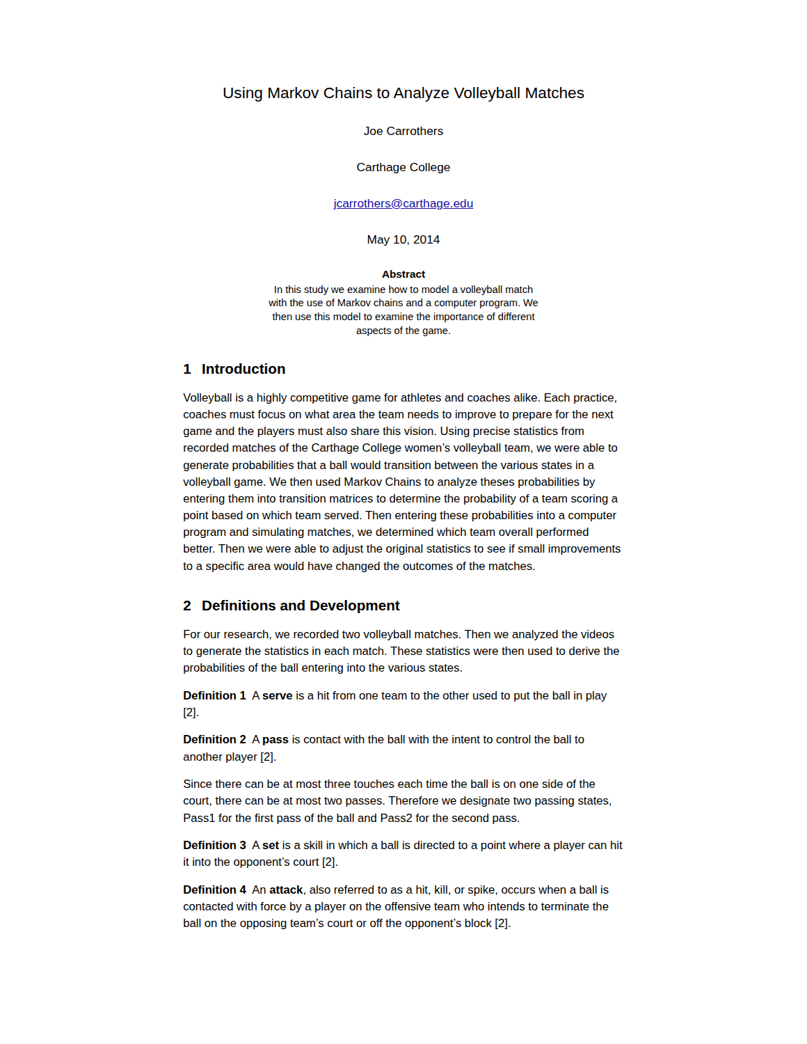Using Markov Chains to Analyze Volleyball Matches
Joe Carrothers
Carthage College
jcarrothers@carthage.edu
May 10, 2014
Abstract In this study we examine how to model a volleyball match with the use of Markov chains and a computer program. We then use this model to examine the importance of different aspects of the game.
1 Introduction
Volleyball is a highly competitive game for athletes and coaches alike. Each practice, coaches must focus on what area the team needs to improve to prepare for the next game and the players must also share this vision. Using precise statistics from recorded matches of the Carthage College women’s volleyball team, we were able to generate probabilities that a ball would transition between the various states in a volleyball game. We then used Markov Chains to analyze theses probabilities by entering them into transition matrices to determine the probability of a team scoring a point based on which team served. Then entering these probabilities into a computer program and simulating matches, we determined which team overall performed better. Then we were able to adjust the original statistics to see if small improvements to a specific area would have changed the outcomes of the matches.
2 Definitions and Development
For our research, we recorded two volleyball matches. Then we analyzed the videos to generate the statistics in each match. These statistics were then used to derive the probabilities of the ball entering into the various states.
Definition 1 A serve is a hit from one team to the other used to put the ball in play [2].
Definition 2 A pass is contact with the ball with the intent to control the ball to another player [2].
Since there can be at most three touches each time the ball is on one side of the court, there can be at most two passes. Therefore we designate two passing states, Pass1 for the first pass of the ball and Pass2 for the second pass.
Definition 3 A set is a skill in which a ball is directed to a point where a player can hit it into the opponent’s court [2].
Definition 4 An attack, also referred to as a hit, kill, or spike, occurs when a ball is contacted with force by a player on the offensive team who intends to terminate the ball on the opposing team’s court or off the opponent’s block [2].